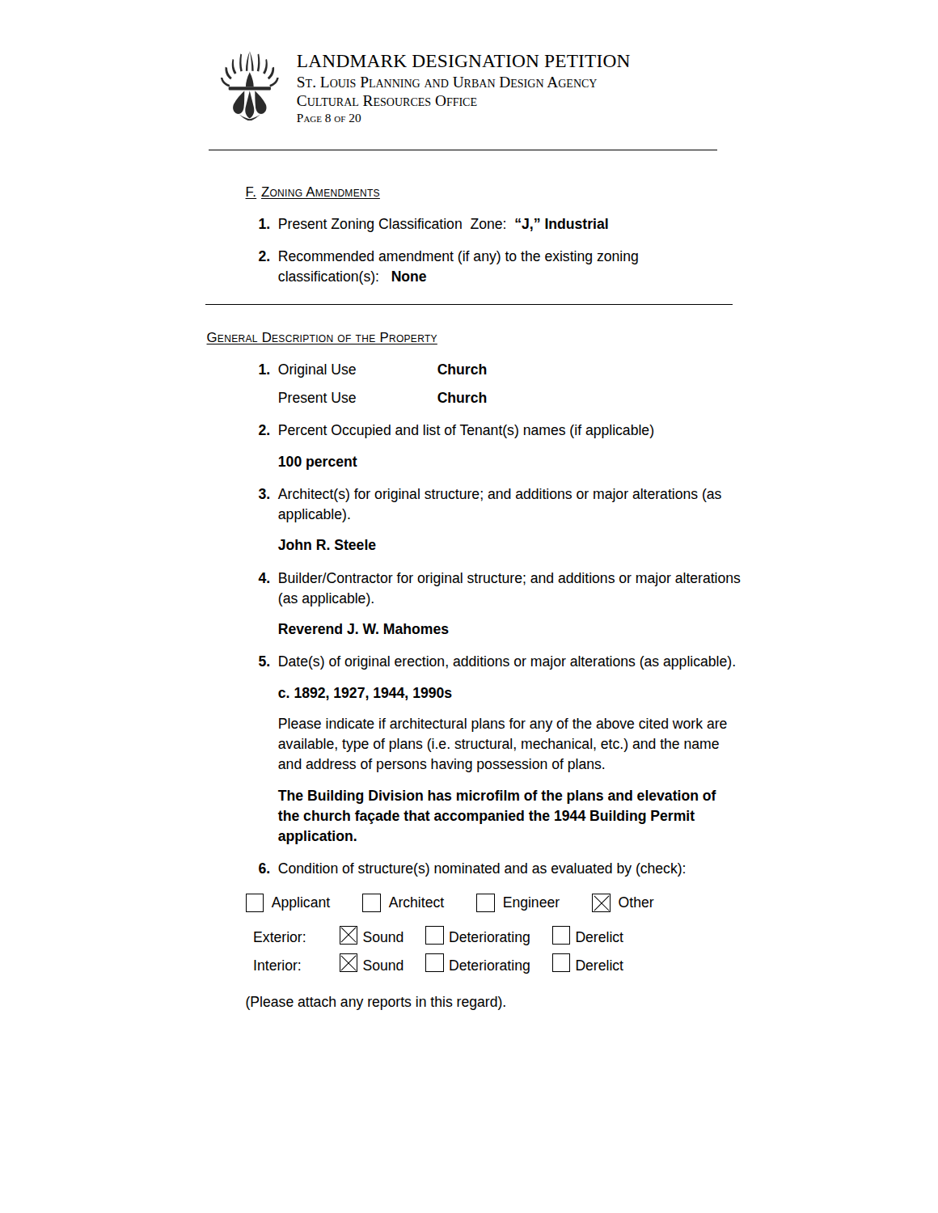LANDMARK DESIGNATION PETITION
St. Louis Planning and Urban Design Agency
Cultural Resources Office
Page 8 of 20
F. Zoning Amendments
1. Present Zoning Classification Zone: “J,” Industrial
2. Recommended amendment (if any) to the existing zoning classification(s): None
General Description of the Property
1.
Original Use Church
Present Use Church
2. Percent Occupied and list of Tenant(s) names (if applicable)
100 percent
3. Architect(s) for original structure; and additions or major alterations (as applicable).
John R. Steele
4. Builder/Contractor for original structure; and additions or major alterations (as applicable).
Reverend J. W. Mahomes
5. Date(s) of original erection, additions or major alterations (as applicable).
c. 1892, 1927, 1944, 1990s
Please indicate if architectural plans for any of the above cited work are available, type of plans (i.e. structural, mechanical, etc.) and the name and address of persons having possession of plans.
The Building Division has microfilm of the plans and elevation of the church façade that accompanied the 1944 Building Permit application.
6. Condition of structure(s) nominated and as evaluated by (check):
Applicant
Architect
Engineer
Other
| Exterior: | | Sound | | Deteriorating | | Derelict |
| Interior: | | Sound | | Deteriorating | | Derelict |
(Please attach any reports in this regard).